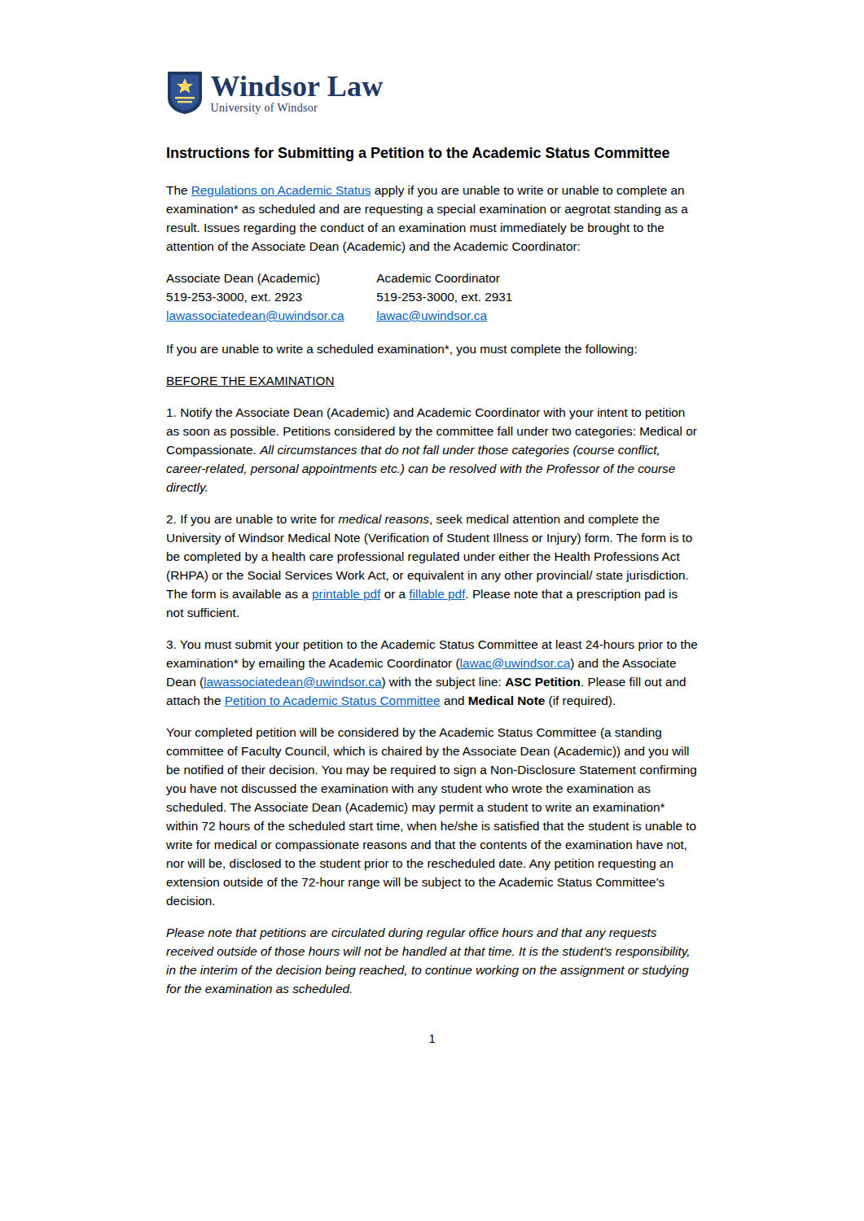Windsor Law University of Windsor
Instructions for Submitting a Petition to the Academic Status Committee
The Regulations on Academic Status apply if you are unable to write or unable to complete an examination* as scheduled and are requesting a special examination or aegrotat standing as a result. Issues regarding the conduct of an examination must immediately be brought to the attention of the Associate Dean (Academic) and the Academic Coordinator:
| Associate Dean (Academic) | Academic Coordinator |
| 519-253-3000, ext. 2923 | 519-253-3000, ext. 2931 |
| lawassociatedean@uwindsor.ca | lawac@uwindsor.ca |
If you are unable to write a scheduled examination*, you must complete the following:
BEFORE THE EXAMINATION
1. Notify the Associate Dean (Academic) and Academic Coordinator with your intent to petition as soon as possible. Petitions considered by the committee fall under two categories: Medical or Compassionate. All circumstances that do not fall under those categories (course conflict, career-related, personal appointments etc.) can be resolved with the Professor of the course directly.
2. If you are unable to write for medical reasons, seek medical attention and complete the University of Windsor Medical Note (Verification of Student Illness or Injury) form. The form is to be completed by a health care professional regulated under either the Health Professions Act (RHPA) or the Social Services Work Act, or equivalent in any other provincial/ state jurisdiction. The form is available as a printable pdf or a fillable pdf. Please note that a prescription pad is not sufficient.
3. You must submit your petition to the Academic Status Committee at least 24-hours prior to the examination* by emailing the Academic Coordinator (lawac@uwindsor.ca) and the Associate Dean (lawassociatedean@uwindsor.ca) with the subject line: ASC Petition. Please fill out and attach the Petition to Academic Status Committee and Medical Note (if required).
Your completed petition will be considered by the Academic Status Committee (a standing committee of Faculty Council, which is chaired by the Associate Dean (Academic)) and you will be notified of their decision. You may be required to sign a Non-Disclosure Statement confirming you have not discussed the examination with any student who wrote the examination as scheduled. The Associate Dean (Academic) may permit a student to write an examination* within 72 hours of the scheduled start time, when he/she is satisfied that the student is unable to write for medical or compassionate reasons and that the contents of the examination have not, nor will be, disclosed to the student prior to the rescheduled date. Any petition requesting an extension outside of the 72-hour range will be subject to the Academic Status Committee's decision.
Please note that petitions are circulated during regular office hours and that any requests received outside of those hours will not be handled at that time. It is the student's responsibility, in the interim of the decision being reached, to continue working on the assignment or studying for the examination as scheduled.
1